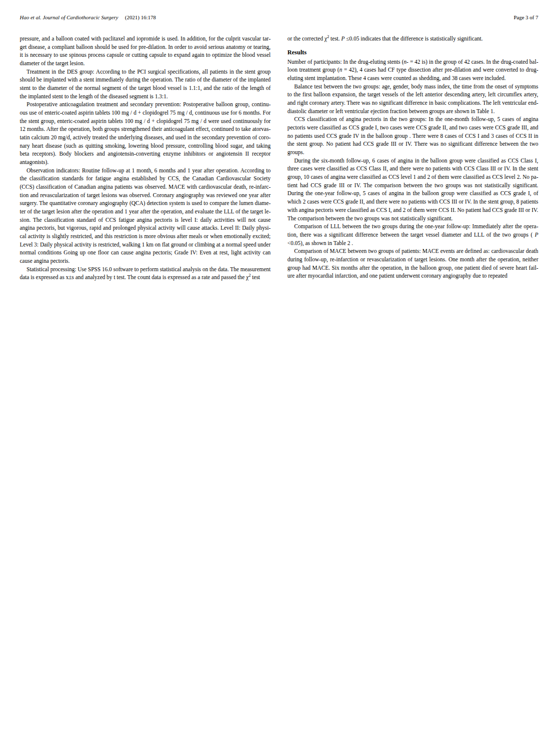Hao et al. Journal of Cardiothoracic Surgery (2021) 16:178
Page 3 of 7
pressure, and a balloon coated with paclitaxel and iopromide is used. In addition, for the culprit vascular target disease, a compliant balloon should be used for pre-dilation. In order to avoid serious anatomy or tearing, it is necessary to use spinous process capsule or cutting capsule to expand again to optimize the blood vessel diameter of the target lesion.
Treatment in the DES group: According to the PCI surgical specifications, all patients in the stent group should be implanted with a stent immediately during the operation. The ratio of the diameter of the implanted stent to the diameter of the normal segment of the target blood vessel is 1.1:1, and the ratio of the length of the implanted stent to the length of the diseased segment is 1.3:1.
Postoperative anticoagulation treatment and secondary prevention: Postoperative balloon group, continuous use of enteric-coated aspirin tablets 100 mg / d + clopidogrel 75 mg / d, continuous use for 6 months. For the stent group, enteric-coated aspirin tablets 100 mg / d + clopidogrel 75 mg / d were used continuously for 12 months. After the operation, both groups strengthened their anticoagulant effect, continued to take atorvastatin calcium 20 mg/d, actively treated the underlying diseases, and used in the secondary prevention of coronary heart disease (such as quitting smoking, lowering blood pressure, controlling blood sugar, and taking beta receptors). Body blockers and angiotensin-converting enzyme inhibitors or angiotensin II receptor antagonists).
Observation indicators: Routine follow-up at 1 month, 6 months and 1 year after operation. According to the classification standards for fatigue angina established by CCS, the Canadian Cardiovascular Society (CCS) classification of Canadian angina patients was observed. MACE with cardiovascular death, re-infarction and revascularization of target lesions was observed. Coronary angiography was reviewed one year after surgery. The quantitative coronary angiography (QCA) detection system is used to compare the lumen diameter of the target lesion after the operation and 1 year after the operation, and evaluate the LLL of the target lesion. The classification standard of CCS fatigue angina pectoris is level I: daily activities will not cause angina pectoris, but vigorous, rapid and prolonged physical activity will cause attacks. Level II: Daily physical activity is slightly restricted, and this restriction is more obvious after meals or when emotionally excited; Level 3: Daily physical activity is restricted, walking 1 km on flat ground or climbing at a normal speed under normal conditions Going up one floor can cause angina pectoris; Grade IV: Even at rest, light activity can cause angina pectoris.
Statistical processing: Use SPSS 16.0 software to perform statistical analysis on the data. The measurement data is expressed as x±s and analyzed by t test. The count data is expressed as a rate and passed the χ2 test
or the corrected χ2 test. P ≤0.05 indicates that the difference is statistically significant.
Results
Number of participants: In the drug-eluting stents (n- = 42 is) in the group of 42 cases. In the drug-coated balloon treatment group (n = 42), 4 cases had CF type dissection after pre-dilation and were converted to drug-eluting stent implantation. These 4 cases were counted as shedding, and 38 cases were included.
Balance test between the two groups: age, gender, body mass index, the time from the onset of symptoms to the first balloon expansion, the target vessels of the left anterior descending artery, left circumflex artery, and right coronary artery. There was no significant difference in basic complications. The left ventricular end-diastolic diameter or left ventricular ejection fraction between groups are shown in Table 1.
CCS classification of angina pectoris in the two groups: In the one-month follow-up, 5 cases of angina pectoris were classified as CCS grade I, two cases were CCS grade II, and two cases were CCS grade III, and no patients used CCS grade IV in the balloon group . There were 8 cases of CCS I and 3 cases of CCS II in the stent group. No patient had CCS grade III or IV. There was no significant difference between the two groups.
During the six-month follow-up, 6 cases of angina in the balloon group were classified as CCS Class I, three cases were classified as CCS Class II, and there were no patients with CCS Class III or IV. In the stent group, 10 cases of angina were classified as CCS level 1 and 2 of them were classified as CCS level 2. No patient had CCS grade III or IV. The comparison between the two groups was not statistically significant. During the one-year follow-up, 5 cases of angina in the balloon group were classified as CCS grade I, of which 2 cases were CCS grade II, and there were no patients with CCS III or IV. In the stent group, 8 patients with angina pectoris were classified as CCS I, and 2 of them were CCS II. No patient had CCS grade III or IV. The comparison between the two groups was not statistically significant.
Comparison of LLL between the two groups during the one-year follow-up: Immediately after the operation, there was a significant difference between the target vessel diameter and LLL of the two groups ( P <0.05), as shown in Table 2 .
Comparison of MACE between two groups of patients: MACE events are defined as: cardiovascular death during follow-up, re-infarction or revascularization of target lesions. One month after the operation, neither group had MACE. Six months after the operation, in the balloon group, one patient died of severe heart failure after myocardial infarction, and one patient underwent coronary angiography due to repeated